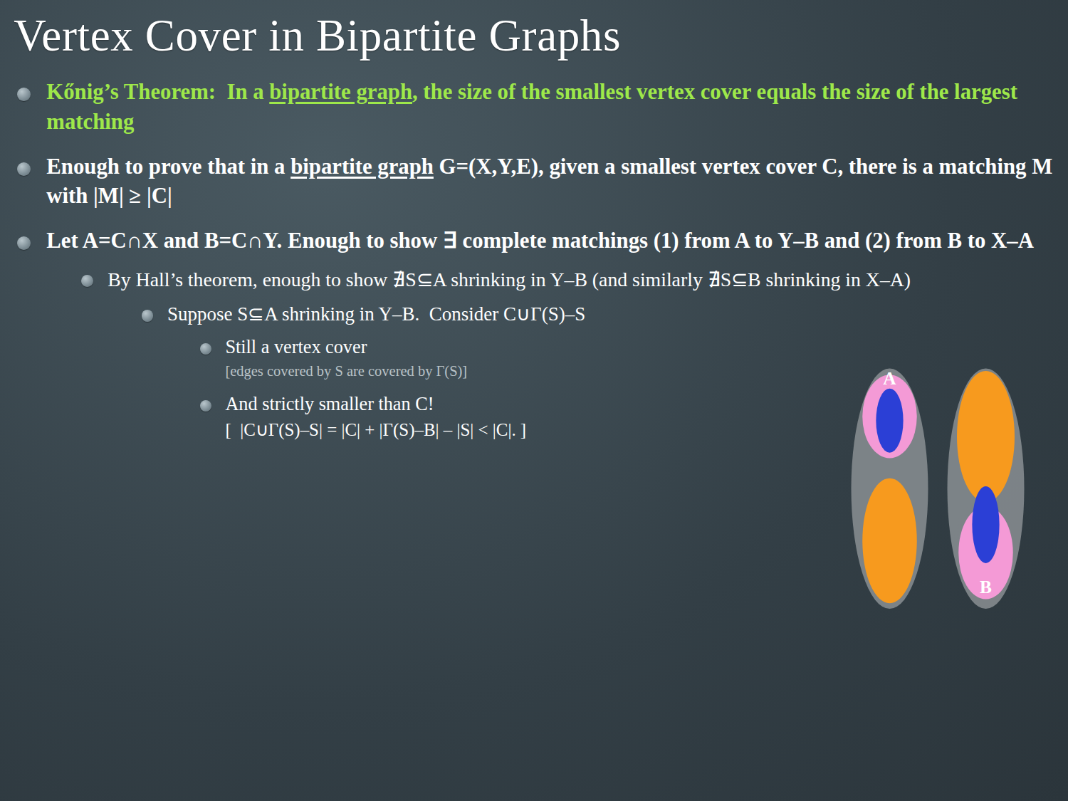Vertex Cover in Bipartite Graphs
Kőnig’s Theorem: In a bipartite graph, the size of the smallest vertex cover equals the size of the largest matching
Enough to prove that in a bipartite graph G=(X,Y,E), given a smallest vertex cover C, there is a matching M with |M| ≥ |C|
Let A=C∩X and B=C∩Y. Enough to show ∃ complete matchings (1) from A to Y–B and (2) from B to X–A
By Hall’s theorem, enough to show ∄S⊆A shrinking in Y–B (and similarly ∄S⊆B shrinking in X–A)
Suppose S⊆A shrinking in Y–B. Consider C∪Γ(S)–S
Still a vertex cover [edges covered by S are covered by Γ(S)]
And strictly smaller than C! [ |C∪Γ(S)–S| = |C| + |Γ(S)–B| – |S| < |C|. ]
A B